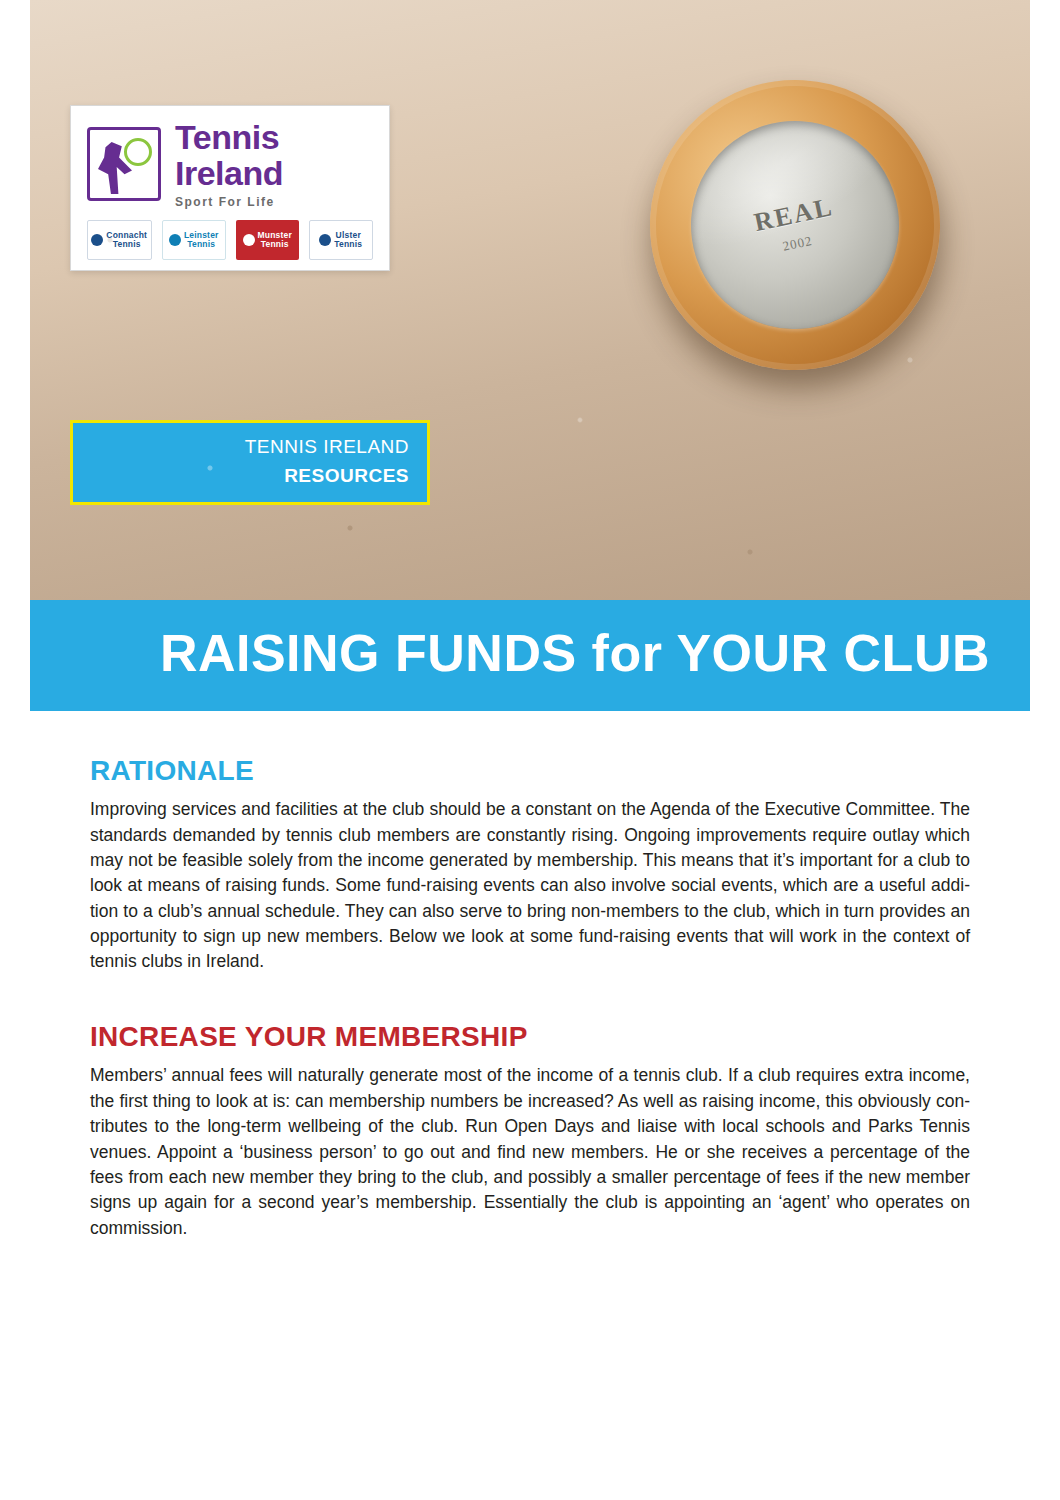Tennis Ireland Sport For Life
Connacht
Tennis
Leinster
Tennis
Munster
Tennis
Ulster
Tennis
REAL 2002
TENNIS IRELAND RESOURCES
RAISING FUNDS for YOUR CLUB
RATIONALE
Improving services and facilities at the club should be a constant on the Agenda of the Executive Committee. The standards demanded by tennis club members are constantly rising. Ongoing improvements require outlay which may not be feasible solely from the income generated by membership. This means that it’s important for a club to look at means of raising funds. Some fund-raising events can also involve social events, which are a useful addition to a club’s annual schedule. They can also serve to bring non-members to the club, which in turn provides an opportunity to sign up new members. Below we look at some fund-raising events that will work in the context of tennis clubs in Ireland.
INCREASE YOUR MEMBERSHIP
Members’ annual fees will naturally generate most of the income of a tennis club. If a club requires extra income, the first thing to look at is: can membership numbers be increased? As well as raising income, this obviously contributes to the long-term wellbeing of the club. Run Open Days and liaise with local schools and Parks Tennis venues. Appoint a ‘business person’ to go out and find new members. He or she receives a percentage of the fees from each new member they bring to the club, and possibly a smaller percentage of fees if the new member signs up again for a second year’s membership. Essentially the club is appointing an ‘agent’ who operates on commission.